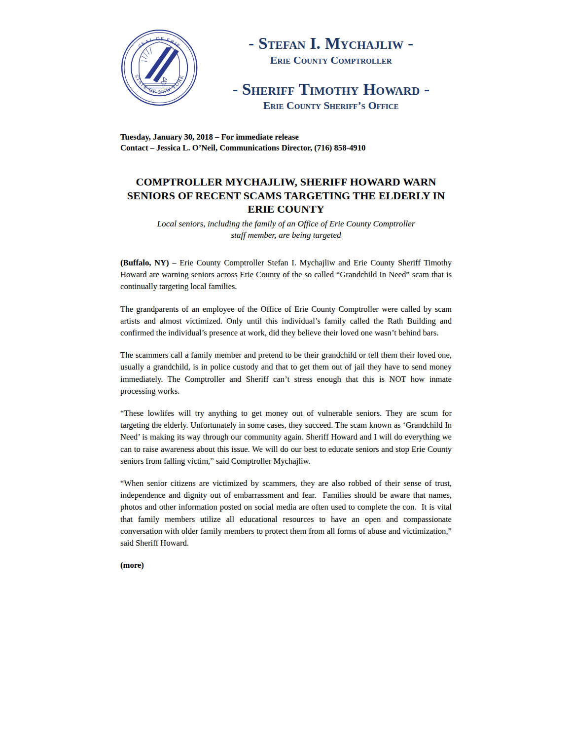SEAL OF ERIE STATE OF NEW YORK
- Stefan I. Mychajliw -
Erie County Comptroller
- Sheriff Timothy Howard -
Erie County Sheriff’s Office
Tuesday, January 30, 2018 – For immediate release
Contact – Jessica L. O’Neil, Communications Director, (716) 858-4910
COMPTROLLER MYCHAJLIW, SHERIFF HOWARD WARN SENIORS OF RECENT SCAMS TARGETING THE ELDERLY IN ERIE COUNTY
Local seniors, including the family of an Office of Erie County Comptroller
staff member, are being targeted
(Buffalo, NY) – Erie County Comptroller Stefan I. Mychajliw and Erie County Sheriff Timothy Howard are warning seniors across Erie County of the so called “Grandchild In Need” scam that is continually targeting local families.
The grandparents of an employee of the Office of Erie County Comptroller were called by scam artists and almost victimized. Only until this individual’s family called the Rath Building and confirmed the individual’s presence at work, did they believe their loved one wasn’t behind bars.
The scammers call a family member and pretend to be their grandchild or tell them their loved one, usually a grandchild, is in police custody and that to get them out of jail they have to send money immediately. The Comptroller and Sheriff can’t stress enough that this is NOT how inmate processing works.
“These lowlifes will try anything to get money out of vulnerable seniors. They are scum for targeting the elderly. Unfortunately in some cases, they succeed. The scam known as ‘Grandchild In Need’ is making its way through our community again. Sheriff Howard and I will do everything we can to raise awareness about this issue. We will do our best to educate seniors and stop Erie County seniors from falling victim,” said Comptroller Mychajliw.
“When senior citizens are victimized by scammers, they are also robbed of their sense of trust, independence and dignity out of embarrassment and fear. Families should be aware that names, photos and other information posted on social media are often used to complete the con. It is vital that family members utilize all educational resources to have an open and compassionate conversation with older family members to protect them from all forms of abuse and victimization,” said Sheriff Howard.
(more)